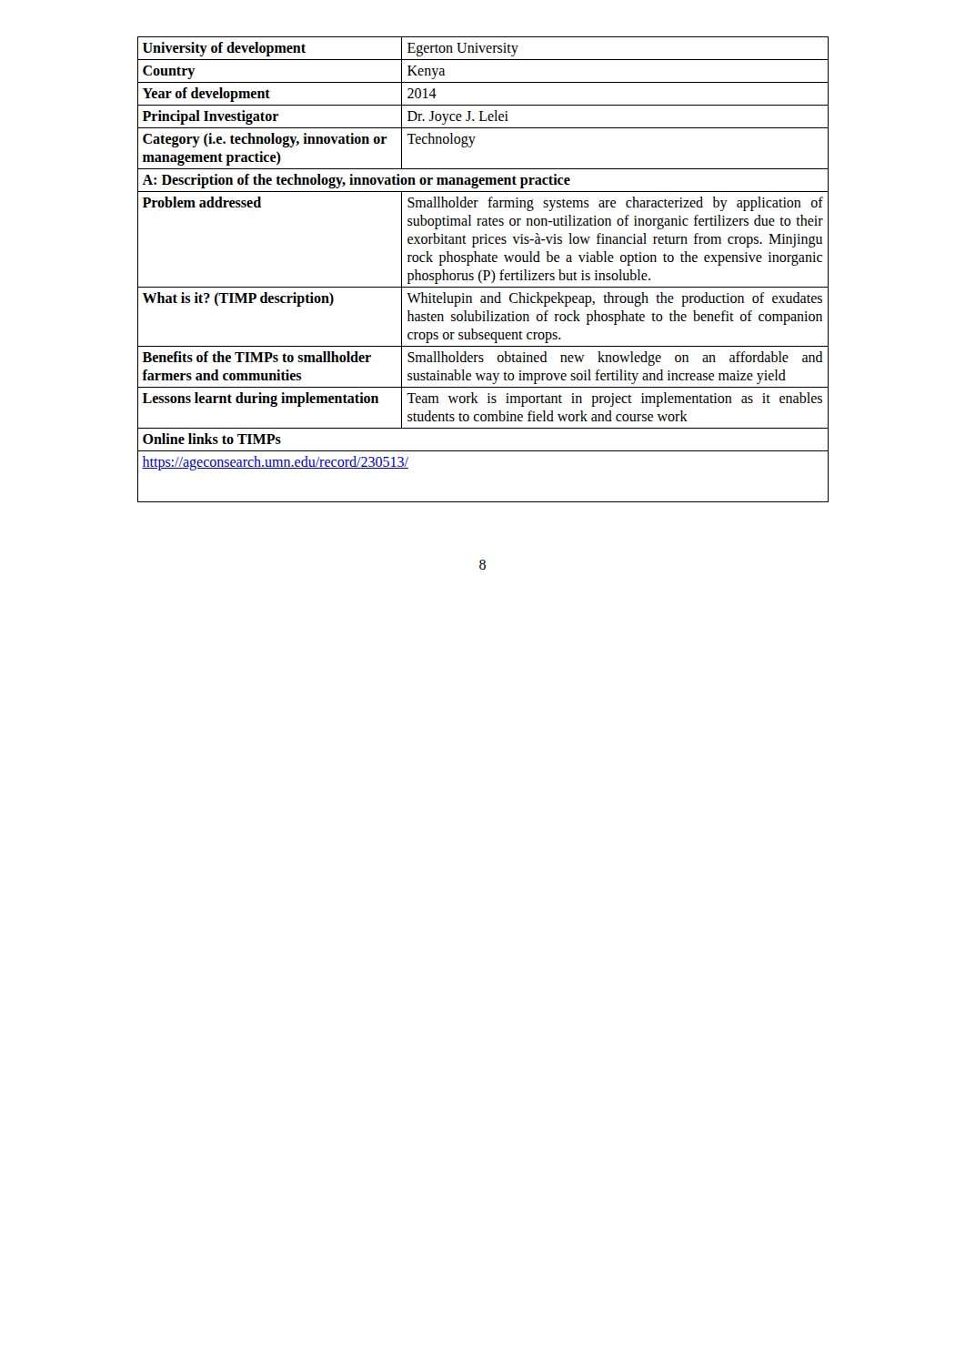| University of development | Egerton University |
| Country | Kenya |
| Year of development | 2014 |
| Principal Investigator | Dr. Joyce J. Lelei |
| Category (i.e. technology, innovation or management practice) | Technology |
| A: Description of the technology, innovation or management practice |
| Problem addressed | Smallholder farming systems are characterized by application of suboptimal rates or non-utilization of inorganic fertilizers due to their exorbitant prices vis-à-vis low financial return from crops. Minjingu rock phosphate would be a viable option to the expensive inorganic phosphorus (P) fertilizers but is insoluble. |
| What is it? (TIMP description) | Whitelupin and Chickpekpeap, through the production of exudates hasten solubilization of rock phosphate to the benefit of companion crops or subsequent crops. |
| Benefits of the TIMPs to smallholder farmers and communities | Smallholders obtained new knowledge on an affordable and sustainable way to improve soil fertility and increase maize yield |
| Lessons learnt during implementation | Team work is important in project implementation as it enables students to combine field work and course work |
| Online links to TIMPs |
| https://ageconsearch.umn.edu/record/230513/ |
8